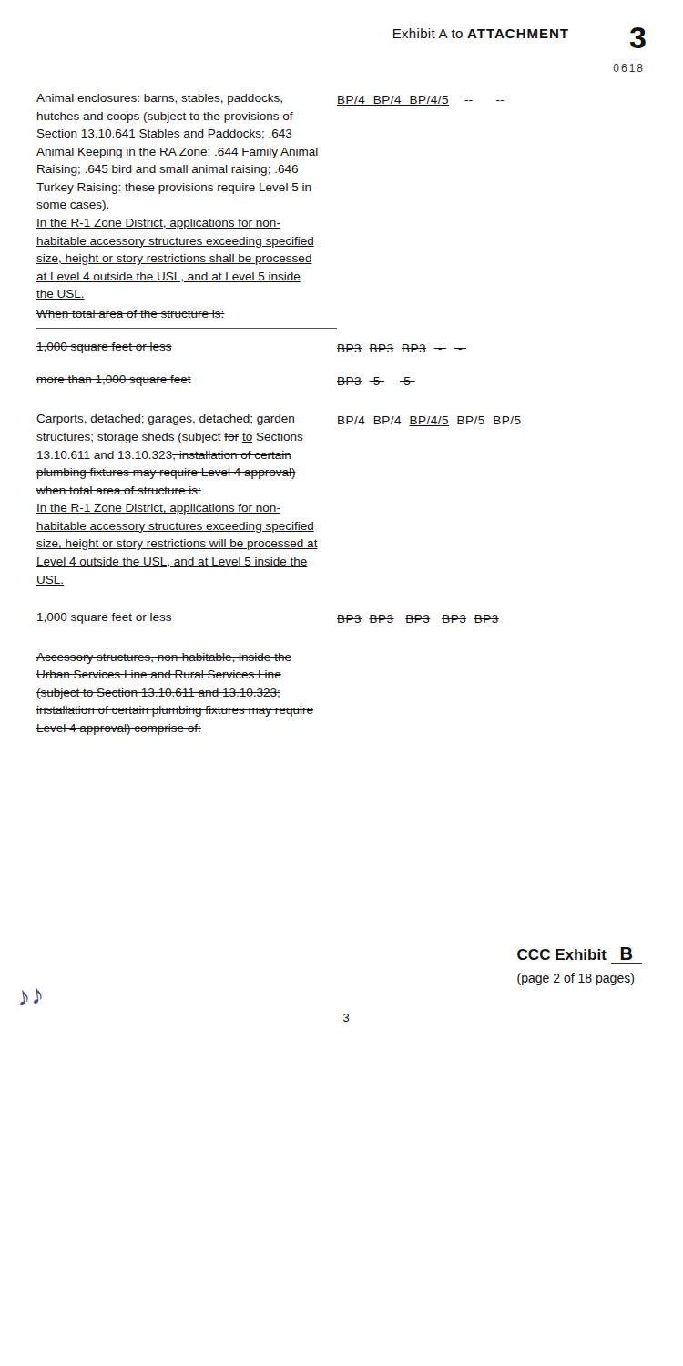Exhibit A to ATTACHMENT
3
0618
Animal enclosures: barns, stables, paddocks, hutches and coops (subject to the provisions of Section 13.10.641 Stables and Paddocks; .643 Animal Keeping in the RA Zone; .644 Family Animal Raising; .645 bird and small animal raising; .646 Turkey Raising: these provisions require Level 5 in some cases).
In the R-1 Zone District, applications for non-habitable accessory structures exceeding specified size, height or story restrictions shall be processed at Level 4 outside the USL, and at Level 5 inside the USL.
BP/4 BP/4 BP/4/5 -- --
When total area of the structure is:
1,000 square feet or less
BP3 BP3 BP3 - -
more than 1,000 square feet
BP3 5 5
Carports, detached; garages, detached; garden structures; storage sheds (subject for to Sections 13.10.611 and 13.10.323, installation of certain plumbing fixtures may require Level 4 approval) when total area of structure is:
In the R-1 Zone District, applications for non-habitable accessory structures exceeding specified size, height or story restrictions will be processed at Level 4 outside the USL, and at Level 5 inside the USL.
BP/4 BP/4 BP/4/5 BP/5 BP/5
1,000 square feet or less
BP3 BP3 BP3 BP3 BP3
Accessory structures, non-habitable, inside the Urban Services Line and Rural Services Line (subject to Section 13.10.611 and 13.10.323; installation of certain plumbing fixtures may require Level 4 approval) comprise of:
CCC Exhibit B
(page 2 of 18 pages)
3
♪♪